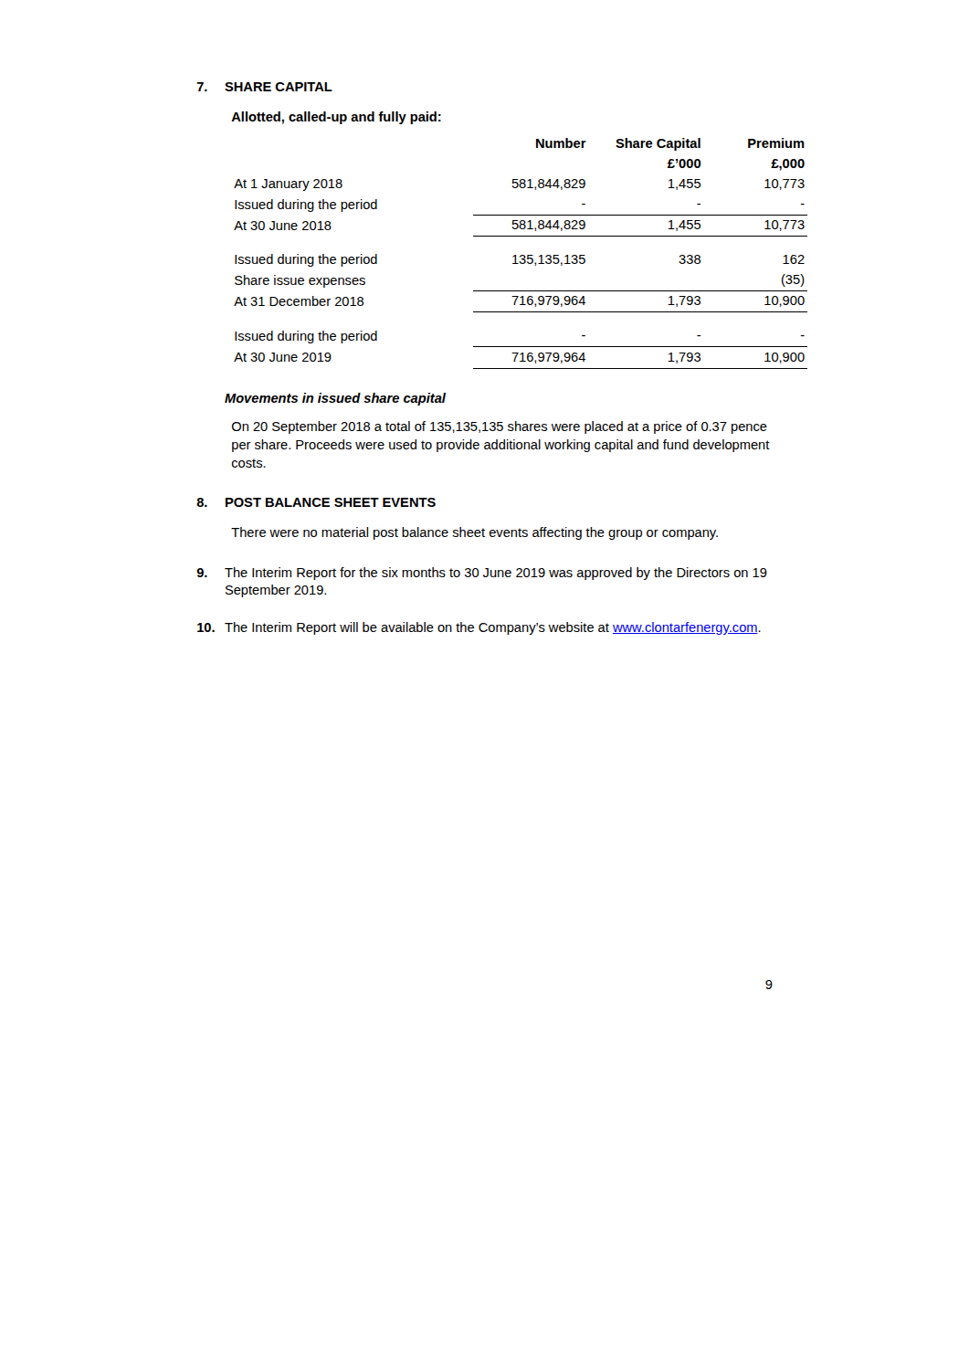7. SHARE CAPITAL
Allotted, called-up and fully paid:
| | Number | Share Capital | Premium |
| --- | --- | --- | --- |
| | | £’000 | £,000 |
| At 1 January 2018 | 581,844,829 | 1,455 | 10,773 |
| Issued during the period | - | - | - |
| At 30 June 2018 | 581,844,829 | 1,455 | 10,773 |
| Issued during the period | 135,135,135 | 338 | 162 |
| Share issue expenses | | | (35) |
| At 31 December 2018 | 716,979,964 | 1,793 | 10,900 |
| Issued during the period | - | - | - |
| At 30 June 2019 | 716,979,964 | 1,793 | 10,900 |
Movements in issued share capital
On 20 September 2018 a total of 135,135,135 shares were placed at a price of 0.37 pence per share. Proceeds were used to provide additional working capital and fund development costs.
8. POST BALANCE SHEET EVENTS
There were no material post balance sheet events affecting the group or company.
9.
The Interim Report for the six months to 30 June 2019 was approved by the Directors on 19 September 2019.
10.
The Interim Report will be available on the Company’s website at www.clontarfenergy.com.
9